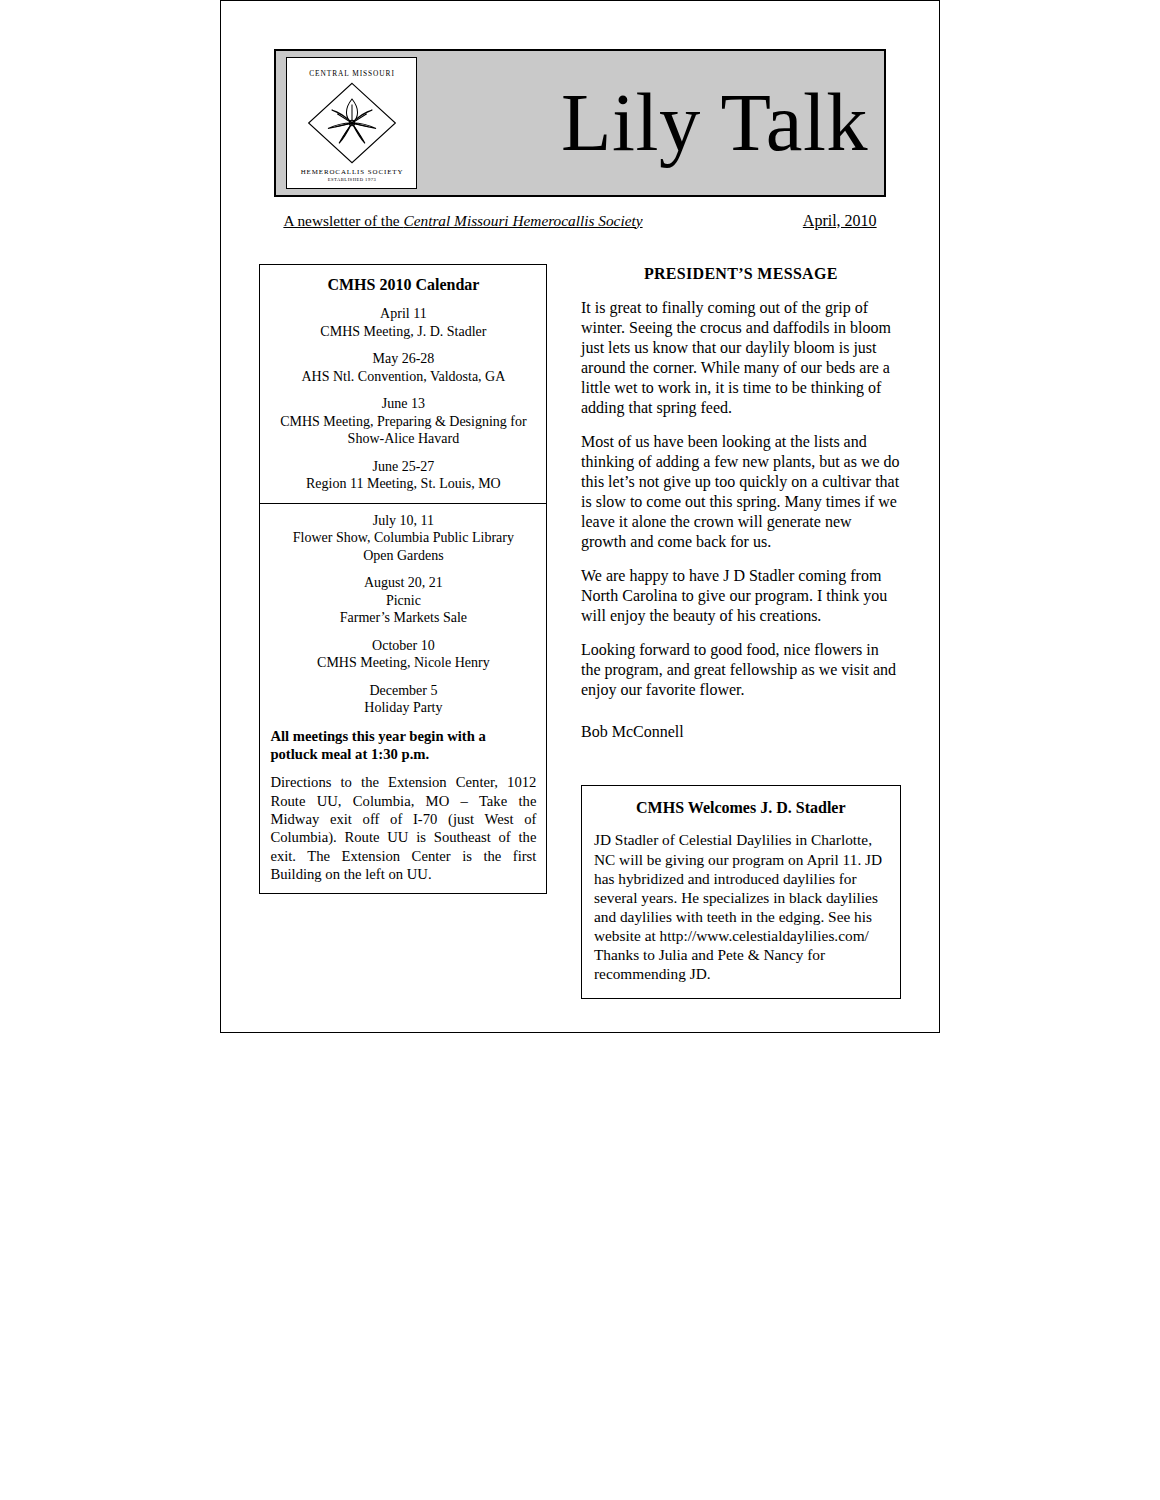CENTRAL MISSOURI HEMEROCALLIS SOCIETY ESTABLISHED 1973
Lily Talk
A newsletter of the Central Missouri Hemerocallis Society
April, 2010
CMHS 2010 Calendar
April 11
CMHS Meeting, J. D. Stadler
May 26-28
AHS Ntl. Convention, Valdosta, GA
June 13
CMHS Meeting, Preparing & Designing for Show-Alice Havard
June 25-27
Region 11 Meeting, St. Louis, MO
July 10, 11
Flower Show, Columbia Public Library
Open Gardens
August 20, 21
Picnic
Farmer’s Markets Sale
October 10
CMHS Meeting, Nicole Henry
December 5
Holiday Party
All meetings this year begin with a potluck meal at 1:30 p.m.
Directions to the Extension Center, 1012 Route UU, Columbia, MO – Take the Midway exit off of I-70 (just West of Columbia). Route UU is Southeast of the exit. The Extension Center is the first Building on the left on UU.
PRESIDENT’S MESSAGE
It is great to finally coming out of the grip of winter. Seeing the crocus and daffodils in bloom just lets us know that our daylily bloom is just around the corner. While many of our beds are a little wet to work in, it is time to be thinking of adding that spring feed.
Most of us have been looking at the lists and thinking of adding a few new plants, but as we do this let’s not give up too quickly on a cultivar that is slow to come out this spring. Many times if we leave it alone the crown will generate new growth and come back for us.
We are happy to have J D Stadler coming from North Carolina to give our program. I think you will enjoy the beauty of his creations.
Looking forward to good food, nice flowers in the program, and great fellowship as we visit and enjoy our favorite flower.
Bob McConnell
CMHS Welcomes J. D. Stadler
JD Stadler of Celestial Daylilies in Charlotte, NC will be giving our program on April 11. JD has hybridized and introduced daylilies for several years. He specializes in black daylilies and daylilies with teeth in the edging. See his website at http://www.celestialdaylilies.com/ Thanks to Julia and Pete & Nancy for recommending JD.